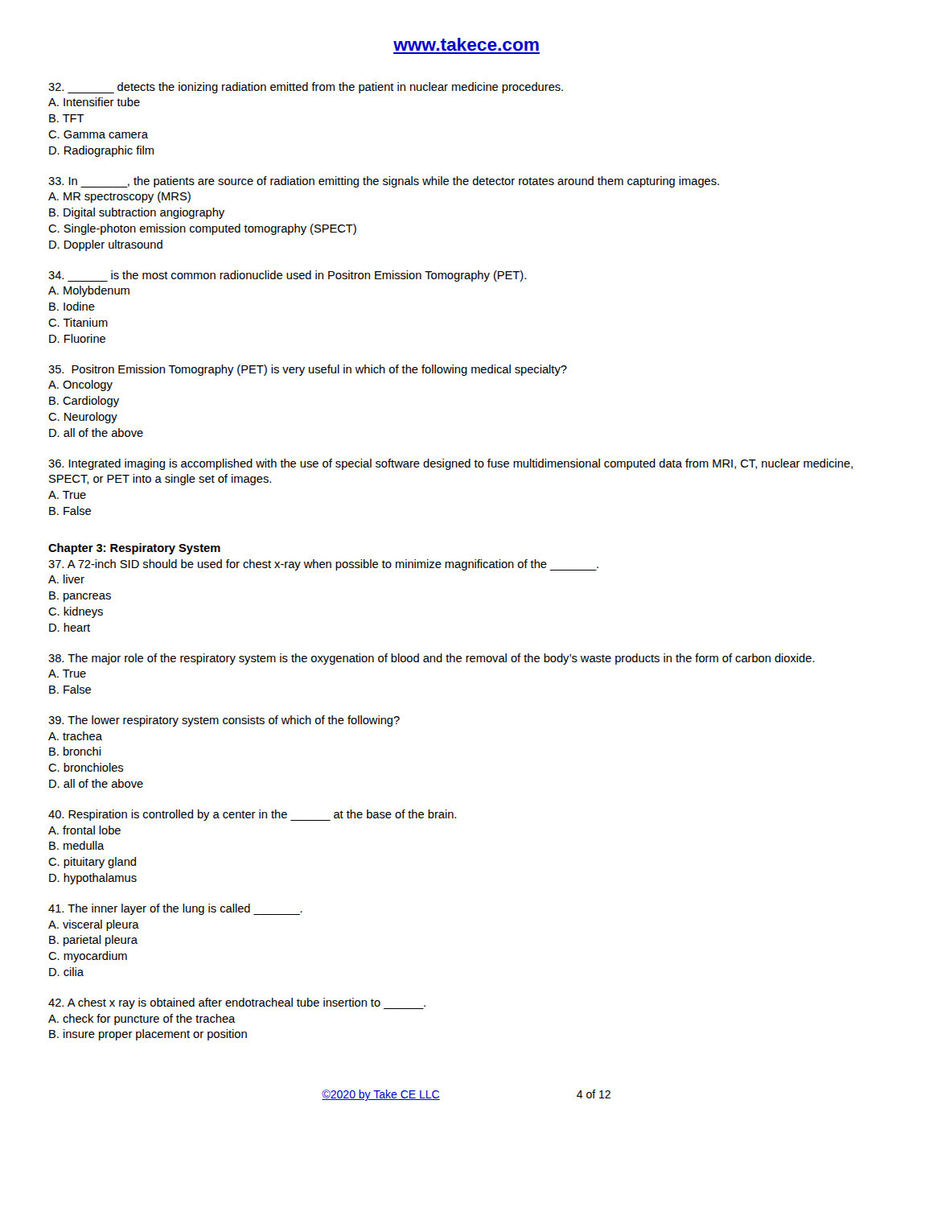www.takece.com
32. _______ detects the ionizing radiation emitted from the patient in nuclear medicine procedures.
A. Intensifier tube
B. TFT
C. Gamma camera
D. Radiographic film
33. In _______, the patients are source of radiation emitting the signals while the detector rotates around them capturing images.
A. MR spectroscopy (MRS)
B. Digital subtraction angiography
C. Single-photon emission computed tomography (SPECT)
D. Doppler ultrasound
34. ______ is the most common radionuclide used in Positron Emission Tomography (PET).
A. Molybdenum
B. Iodine
C. Titanium
D. Fluorine
35. Positron Emission Tomography (PET) is very useful in which of the following medical specialty?
A. Oncology
B. Cardiology
C. Neurology
D. all of the above
36. Integrated imaging is accomplished with the use of special software designed to fuse multidimensional computed data from MRI, CT, nuclear medicine, SPECT, or PET into a single set of images.
A. True
B. False
Chapter 3: Respiratory System
37. A 72-inch SID should be used for chest x-ray when possible to minimize magnification of the _______.
A. liver
B. pancreas
C. kidneys
D. heart
38. The major role of the respiratory system is the oxygenation of blood and the removal of the body’s waste products in the form of carbon dioxide.
A. True
B. False
39. The lower respiratory system consists of which of the following?
A. trachea
B. bronchi
C. bronchioles
D. all of the above
40. Respiration is controlled by a center in the ______ at the base of the brain.
A. frontal lobe
B. medulla
C. pituitary gland
D. hypothalamus
41. The inner layer of the lung is called _______.
A. visceral pleura
B. parietal pleura
C. myocardium
D. cilia
42. A chest x ray is obtained after endotracheal tube insertion to ______.
A. check for puncture of the trachea
B. insure proper placement or position
©2020 by Take CE LLC 4 of 12